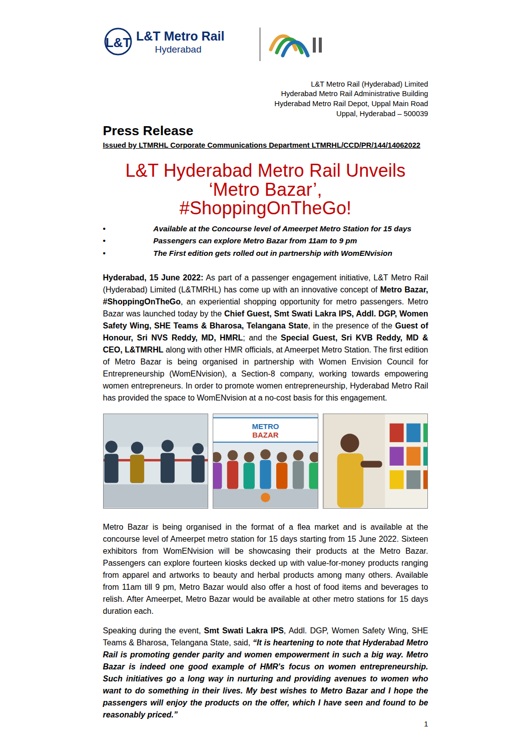L&T L&T Metro Rail Hyderabad
L&T Metro Rail (Hyderabad) Limited
Hyderabad Metro Rail Administrative Building
Hyderabad Metro Rail Depot, Uppal Main Road
Uppal, Hyderabad – 500039
Press Release
Issued by LTMRHL Corporate Communications Department LTMRHL/CCD/PR/144/14062022
L&T Hyderabad Metro Rail Unveils ‘Metro Bazar’,
#ShoppingOnTheGo!
Available at the Concourse level of Ameerpet Metro Station for 15 days
Passengers can explore Metro Bazar from 11am to 9 pm
The First edition gets rolled out in partnership with WomENvision
Hyderabad, 15 June 2022: As part of a passenger engagement initiative, L&T Metro Rail (Hyderabad) Limited (L&TMRHL) has come up with an innovative concept of Metro Bazar, #ShoppingOnTheGo, an experiential shopping opportunity for metro passengers. Metro Bazar was launched today by the Chief Guest, Smt Swati Lakra IPS, Addl. DGP, Women Safety Wing, SHE Teams & Bharosa, Telangana State, in the presence of the Guest of Honour, Sri NVS Reddy, MD, HMRL; and the Special Guest, Sri KVB Reddy, MD & CEO, L&TMRHL along with other HMR officials, at Ameerpet Metro Station. The first edition of Metro Bazar is being organised in partnership with Women Envision Council for Entrepreneurship (WomENvision), a Section-8 company, working towards empowering women entrepreneurs. In order to promote women entrepreneurship, Hyderabad Metro Rail has provided the space to WomENvision at a no-cost basis for this engagement.
METRO BAZAR
Metro Bazar is being organised in the format of a flea market and is available at the concourse level of Ameerpet metro station for 15 days starting from 15 June 2022. Sixteen exhibitors from WomENvision will be showcasing their products at the Metro Bazar. Passengers can explore fourteen kiosks decked up with value-for-money products ranging from apparel and artworks to beauty and herbal products among many others. Available from 11am till 9 pm, Metro Bazar would also offer a host of food items and beverages to relish. After Ameerpet, Metro Bazar would be available at other metro stations for 15 days duration each.
Speaking during the event, Smt Swati Lakra IPS, Addl. DGP, Women Safety Wing, SHE Teams & Bharosa, Telangana State, said, “It is heartening to note that Hyderabad Metro Rail is promoting gender parity and women empowerment in such a big way. Metro Bazar is indeed one good example of HMR's focus on women entrepreneurship. Such initiatives go a long way in nurturing and providing avenues to women who want to do something in their lives. My best wishes to Metro Bazar and I hope the passengers will enjoy the products on the offer, which I have seen and found to be reasonably priced.”
1